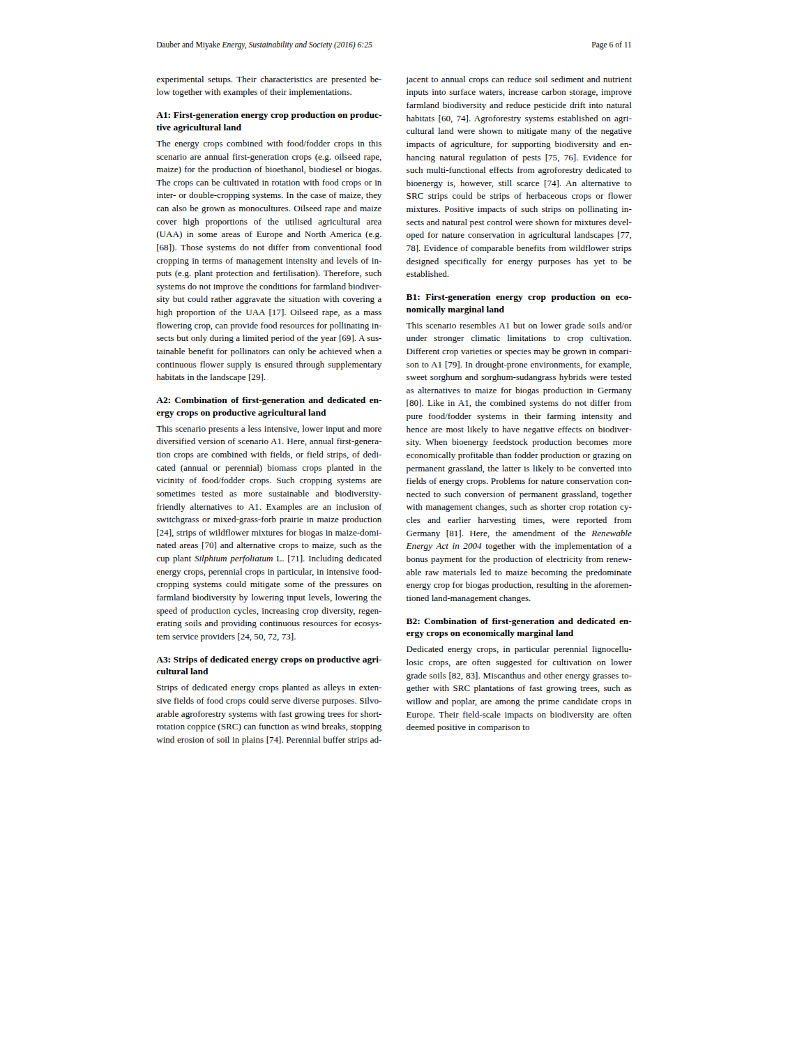Dauber and Miyake Energy, Sustainability and Society (2016) 6:25
Page 6 of 11
experimental setups. Their characteristics are presented below together with examples of their implementations.
A1: First-generation energy crop production on productive agricultural land
The energy crops combined with food/fodder crops in this scenario are annual first-generation crops (e.g. oilseed rape, maize) for the production of bioethanol, biodiesel or biogas. The crops can be cultivated in rotation with food crops or in inter- or double-cropping systems. In the case of maize, they can also be grown as monocultures. Oilseed rape and maize cover high proportions of the utilised agricultural area (UAA) in some areas of Europe and North America (e.g. [68]). Those systems do not differ from conventional food cropping in terms of management intensity and levels of inputs (e.g. plant protection and fertilisation). Therefore, such systems do not improve the conditions for farmland biodiversity but could rather aggravate the situation with covering a high proportion of the UAA [17]. Oilseed rape, as a mass flowering crop, can provide food resources for pollinating insects but only during a limited period of the year [69]. A sustainable benefit for pollinators can only be achieved when a continuous flower supply is ensured through supplementary habitats in the landscape [29].
A2: Combination of first-generation and dedicated energy crops on productive agricultural land
This scenario presents a less intensive, lower input and more diversified version of scenario A1. Here, annual first-generation crops are combined with fields, or field strips, of dedicated (annual or perennial) biomass crops planted in the vicinity of food/fodder crops. Such cropping systems are sometimes tested as more sustainable and biodiversity-friendly alternatives to A1. Examples are an inclusion of switchgrass or mixed-grass-forb prairie in maize production [24], strips of wildflower mixtures for biogas in maize-dominated areas [70] and alternative crops to maize, such as the cup plant Silphium perfoliatum L. [71]. Including dedicated energy crops, perennial crops in particular, in intensive food-cropping systems could mitigate some of the pressures on farmland biodiversity by lowering input levels, lowering the speed of production cycles, increasing crop diversity, regenerating soils and providing continuous resources for ecosystem service providers [24, 50, 72, 73].
A3: Strips of dedicated energy crops on productive agricultural land
Strips of dedicated energy crops planted as alleys in extensive fields of food crops could serve diverse purposes. Silvo-arable agroforestry systems with fast growing trees for short-rotation coppice (SRC) can function as wind breaks, stopping wind erosion of soil in plains [74]. Perennial buffer strips adjacent to annual crops can reduce soil sediment and nutrient inputs into surface waters, increase carbon storage, improve farmland biodiversity and reduce pesticide drift into natural habitats [60, 74]. Agroforestry systems established on agricultural land were shown to mitigate many of the negative impacts of agriculture, for supporting biodiversity and enhancing natural regulation of pests [75, 76]. Evidence for such multi-functional effects from agroforestry dedicated to bioenergy is, however, still scarce [74]. An alternative to SRC strips could be strips of herbaceous crops or flower mixtures. Positive impacts of such strips on pollinating insects and natural pest control were shown for mixtures developed for nature conservation in agricultural landscapes [77, 78]. Evidence of comparable benefits from wildflower strips designed specifically for energy purposes has yet to be established.
B1: First-generation energy crop production on economically marginal land
This scenario resembles A1 but on lower grade soils and/or under stronger climatic limitations to crop cultivation. Different crop varieties or species may be grown in comparison to A1 [79]. In drought-prone environments, for example, sweet sorghum and sorghum-sudangrass hybrids were tested as alternatives to maize for biogas production in Germany [80]. Like in A1, the combined systems do not differ from pure food/fodder systems in their farming intensity and hence are most likely to have negative effects on biodiversity. When bioenergy feedstock production becomes more economically profitable than fodder production or grazing on permanent grassland, the latter is likely to be converted into fields of energy crops. Problems for nature conservation connected to such conversion of permanent grassland, together with management changes, such as shorter crop rotation cycles and earlier harvesting times, were reported from Germany [81]. Here, the amendment of the Renewable Energy Act in 2004 together with the implementation of a bonus payment for the production of electricity from renewable raw materials led to maize becoming the predominate energy crop for biogas production, resulting in the aforementioned land-management changes.
B2: Combination of first-generation and dedicated energy crops on economically marginal land
Dedicated energy crops, in particular perennial lignocellulosic crops, are often suggested for cultivation on lower grade soils [82, 83]. Miscanthus and other energy grasses together with SRC plantations of fast growing trees, such as willow and poplar, are among the prime candidate crops in Europe. Their field-scale impacts on biodiversity are often deemed positive in comparison to